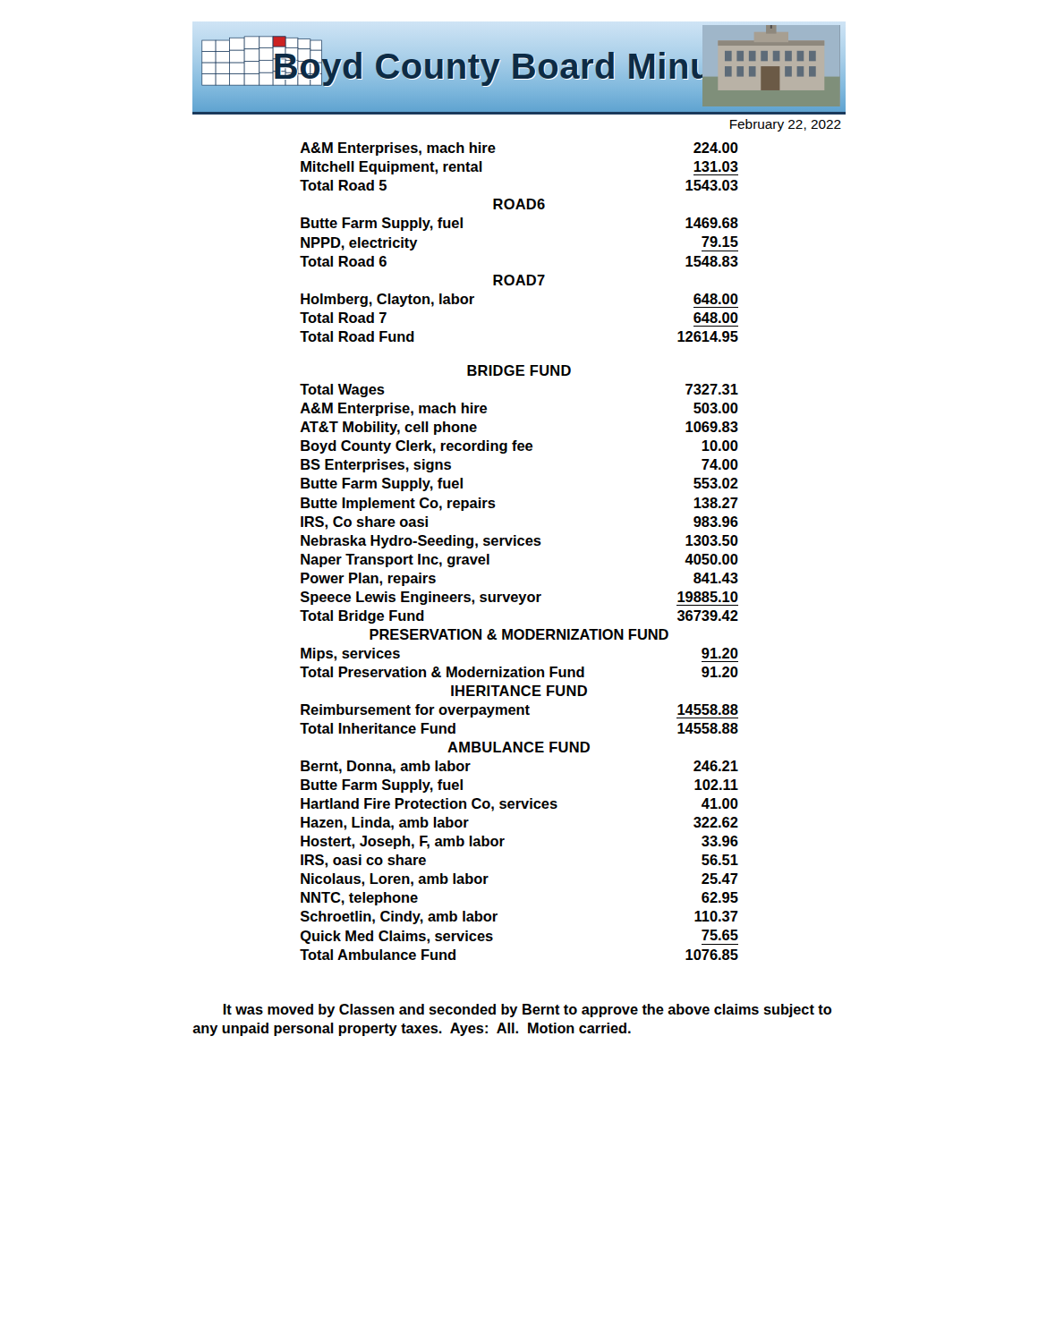Boyd County Board Minutes
February 22, 2022
| A&M Enterprises, mach hire | 224.00 |
| Mitchell Equipment, rental | 131.03 |
| Total Road 5 | 1543.03 |
| ROAD6 |
| Butte Farm Supply, fuel | 1469.68 |
| NPPD, electricity | 79.15 |
| Total Road 6 | 1548.83 |
| ROAD7 |
| Holmberg, Clayton, labor | 648.00 |
| Total Road 7 | 648.00 |
| Total Road Fund | 12614.95 |
| BRIDGE FUND |
| Total Wages | 7327.31 |
| A&M Enterprise, mach hire | 503.00 |
| AT&T Mobility, cell phone | 1069.83 |
| Boyd County Clerk, recording fee | 10.00 |
| BS Enterprises, signs | 74.00 |
| Butte Farm Supply, fuel | 553.02 |
| Butte Implement Co, repairs | 138.27 |
| IRS, Co share oasi | 983.96 |
| Nebraska Hydro-Seeding, services | 1303.50 |
| Naper Transport Inc, gravel | 4050.00 |
| Power Plan, repairs | 841.43 |
| Speece Lewis Engineers, surveyor | 19885.10 |
| Total Bridge Fund | 36739.42 |
| PRESERVATION & MODERNIZATION FUND |
| Mips, services | 91.20 |
| Total Preservation & Modernization Fund | 91.20 |
| IHERITANCE FUND |
| Reimbursement for overpayment | 14558.88 |
| Total Inheritance Fund | 14558.88 |
| AMBULANCE FUND |
| Bernt, Donna, amb labor | 246.21 |
| Butte Farm Supply, fuel | 102.11 |
| Hartland Fire Protection Co, services | 41.00 |
| Hazen, Linda, amb labor | 322.62 |
| Hostert, Joseph, F, amb labor | 33.96 |
| IRS, oasi co share | 56.51 |
| Nicolaus, Loren, amb labor | 25.47 |
| NNTC, telephone | 62.95 |
| Schroetlin, Cindy, amb labor | 110.37 |
| Quick Med Claims, services | 75.65 |
| Total Ambulance Fund | 1076.85 |
It was moved by Classen and seconded by Bernt to approve the above claims subject to any unpaid personal property taxes. Ayes: All. Motion carried.